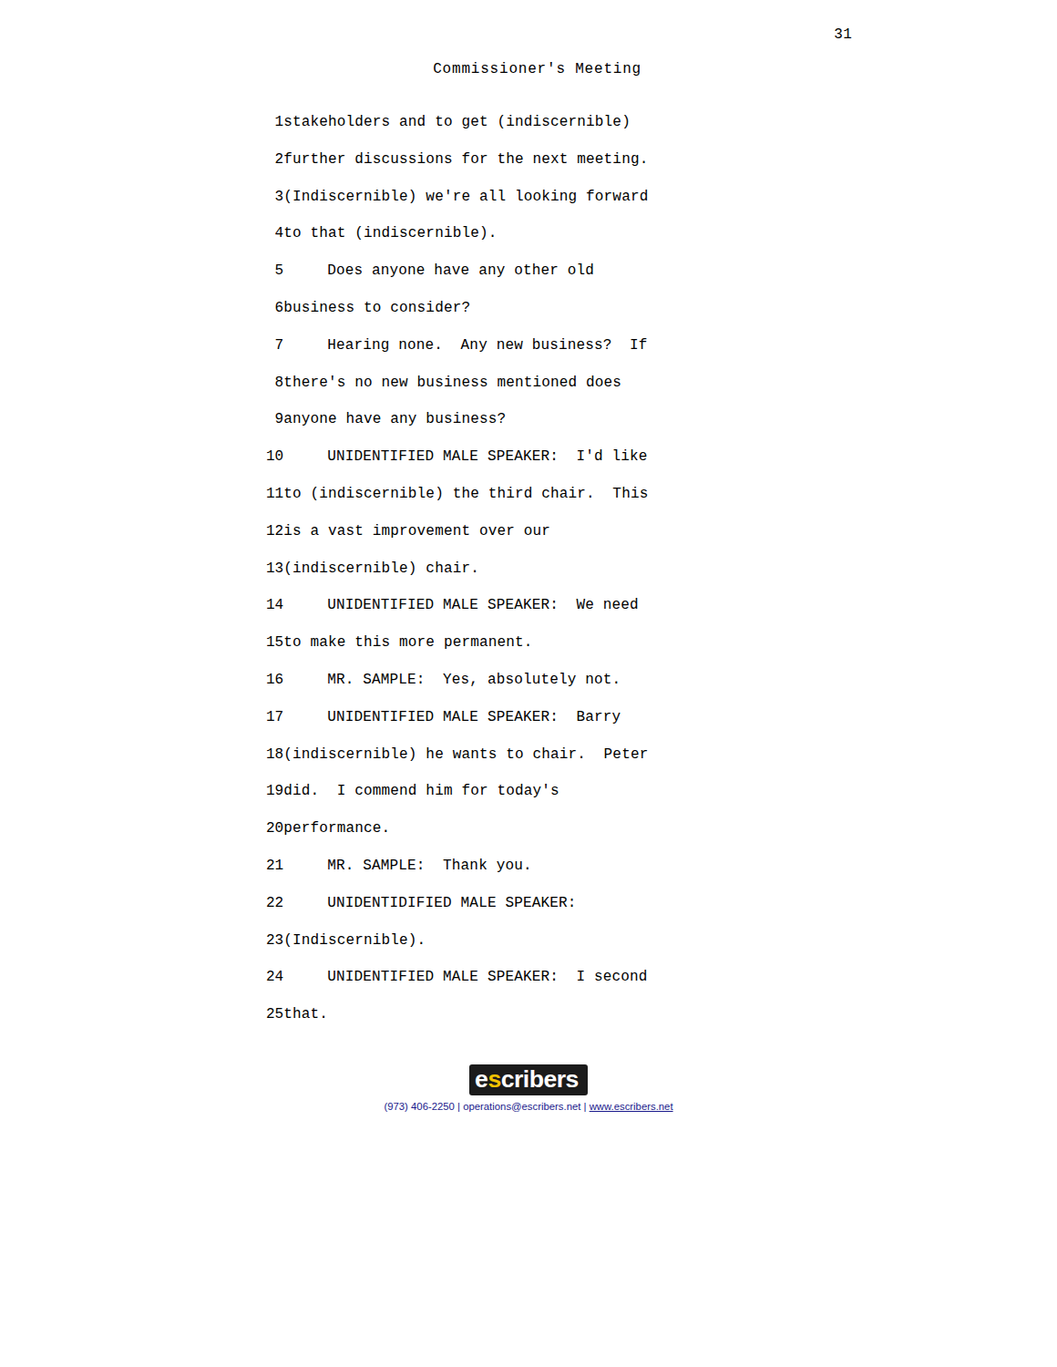31
Commissioner's Meeting
| 1 | stakeholders and to get (indiscernible) |
| 2 | further discussions for the next meeting. |
| 3 | (Indiscernible) we're all looking forward |
| 4 | to that (indiscernible). |
| 5 | Does anyone have any other old |
| 6 | business to consider? |
| 7 | Hearing none. Any new business? If |
| 8 | there's no new business mentioned does |
| 9 | anyone have any business? |
| 10 | UNIDENTIFIED MALE SPEAKER: I'd like |
| 11 | to (indiscernible) the third chair. This |
| 12 | is a vast improvement over our |
| 13 | (indiscernible) chair. |
| 14 | UNIDENTIFIED MALE SPEAKER: We need |
| 15 | to make this more permanent. |
| 16 | MR. SAMPLE: Yes, absolutely not. |
| 17 | UNIDENTIFIED MALE SPEAKER: Barry |
| 18 | (indiscernible) he wants to chair. Peter |
| 19 | did. I commend him for today's |
| 20 | performance. |
| 21 | MR. SAMPLE: Thank you. |
| 22 | UNIDENTIDIFIED MALE SPEAKER: |
| 23 | (Indiscernible). |
| 24 | UNIDENTIFIED MALE SPEAKER: I second |
| 25 | that. |
escribers
(973) 406-2250 | operations@escribers.net | www.escribers.net